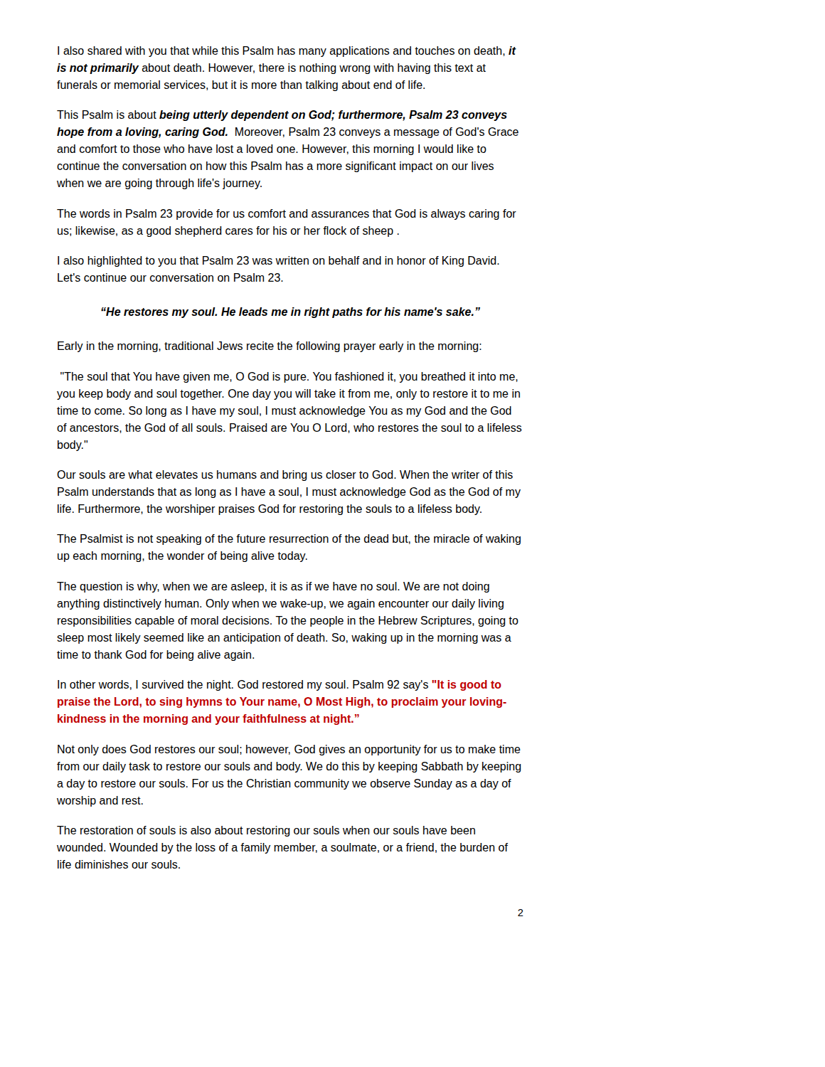I also shared with you that while this Psalm has many applications and touches on death, it is not primarily about death. However, there is nothing wrong with having this text at funerals or memorial services, but it is more than talking about end of life.
This Psalm is about being utterly dependent on God; furthermore, Psalm 23 conveys hope from a loving, caring God. Moreover, Psalm 23 conveys a message of God's Grace and comfort to those who have lost a loved one. However, this morning I would like to continue the conversation on how this Psalm has a more significant impact on our lives when we are going through life's journey.
The words in Psalm 23 provide for us comfort and assurances that God is always caring for us; likewise, as a good shepherd cares for his or her flock of sheep .
I also highlighted to you that Psalm 23 was written on behalf and in honor of King David. Let's continue our conversation on Psalm 23.
“He restores my soul. He leads me in right paths for his name's sake.”
Early in the morning, traditional Jews recite the following prayer early in the morning:
"The soul that You have given me, O God is pure. You fashioned it, you breathed it into me, you keep body and soul together. One day you will take it from me, only to restore it to me in time to come. So long as I have my soul, I must acknowledge You as my God and the God of ancestors, the God of all souls. Praised are You O Lord, who restores the soul to a lifeless body."
Our souls are what elevates us humans and bring us closer to God. When the writer of this Psalm understands that as long as I have a soul, I must acknowledge God as the God of my life. Furthermore, the worshiper praises God for restoring the souls to a lifeless body.
The Psalmist is not speaking of the future resurrection of the dead but, the miracle of waking up each morning, the wonder of being alive today.
The question is why, when we are asleep, it is as if we have no soul. We are not doing anything distinctively human. Only when we wake-up, we again encounter our daily living responsibilities capable of moral decisions. To the people in the Hebrew Scriptures, going to sleep most likely seemed like an anticipation of death. So, waking up in the morning was a time to thank God for being alive again.
In other words, I survived the night. God restored my soul. Psalm 92 say's "It is good to praise the Lord, to sing hymns to Your name, O Most High, to proclaim your loving-kindness in the morning and your faithfulness at night.”
Not only does God restores our soul; however, God gives an opportunity for us to make time from our daily task to restore our souls and body. We do this by keeping Sabbath by keeping a day to restore our souls. For us the Christian community we observe Sunday as a day of worship and rest.
The restoration of souls is also about restoring our souls when our souls have been wounded. Wounded by the loss of a family member, a soulmate, or a friend, the burden of life diminishes our souls.
2